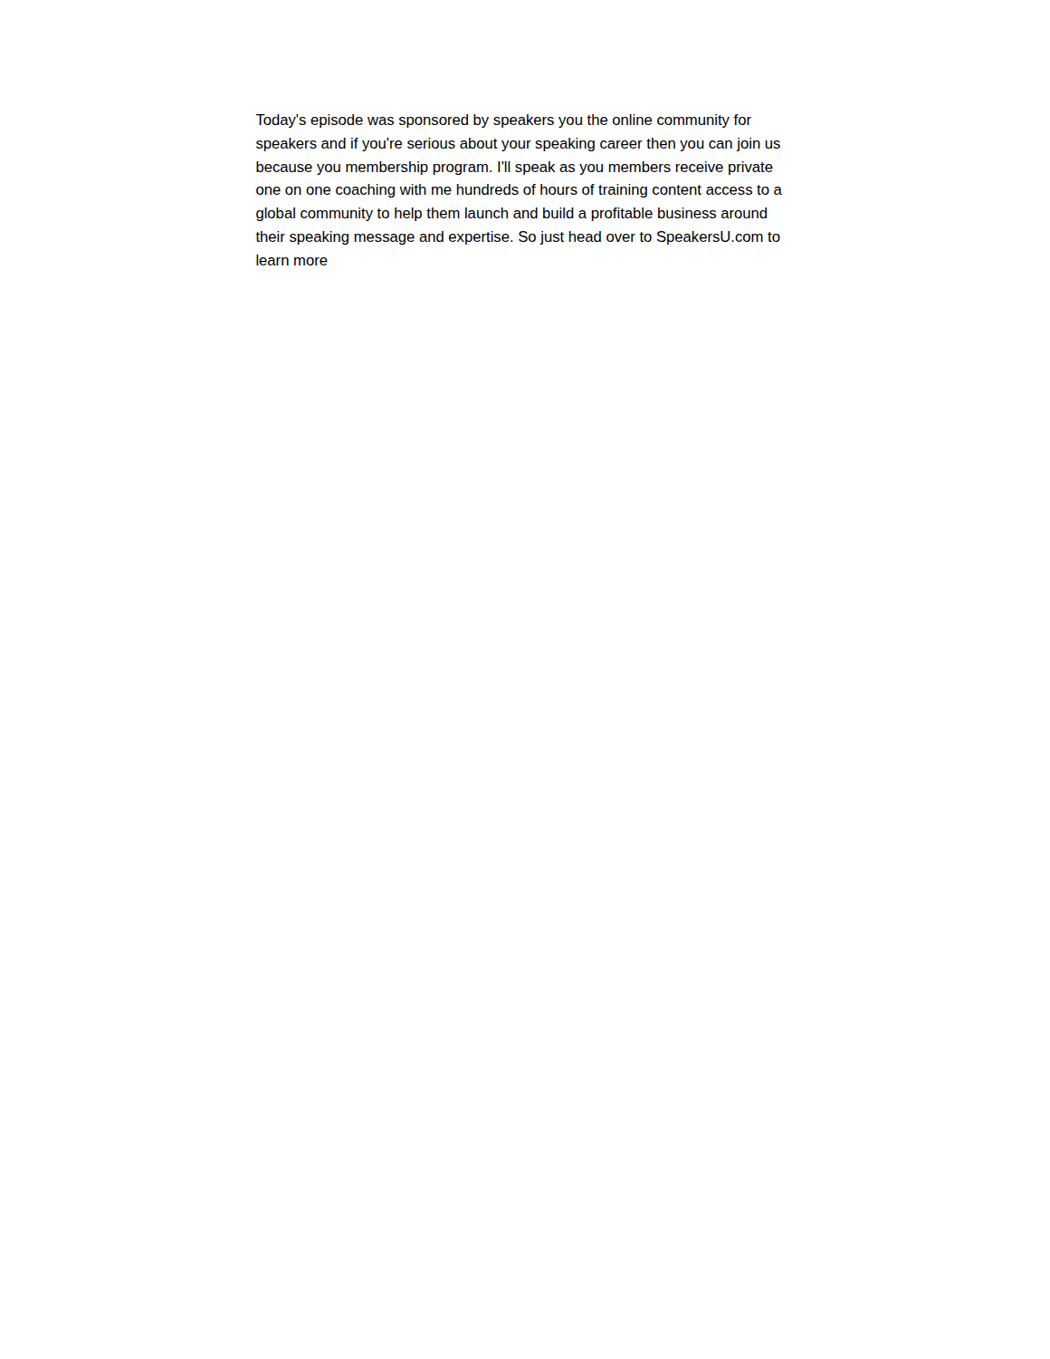Today's episode was sponsored by speakers you the online community for speakers and if you're serious about your speaking career then you can join us because you membership program. I'll speak as you members receive private one on one coaching with me hundreds of hours of training content access to a global community to help them launch and build a profitable business around their speaking message and expertise. So just head over to SpeakersU.com to learn more